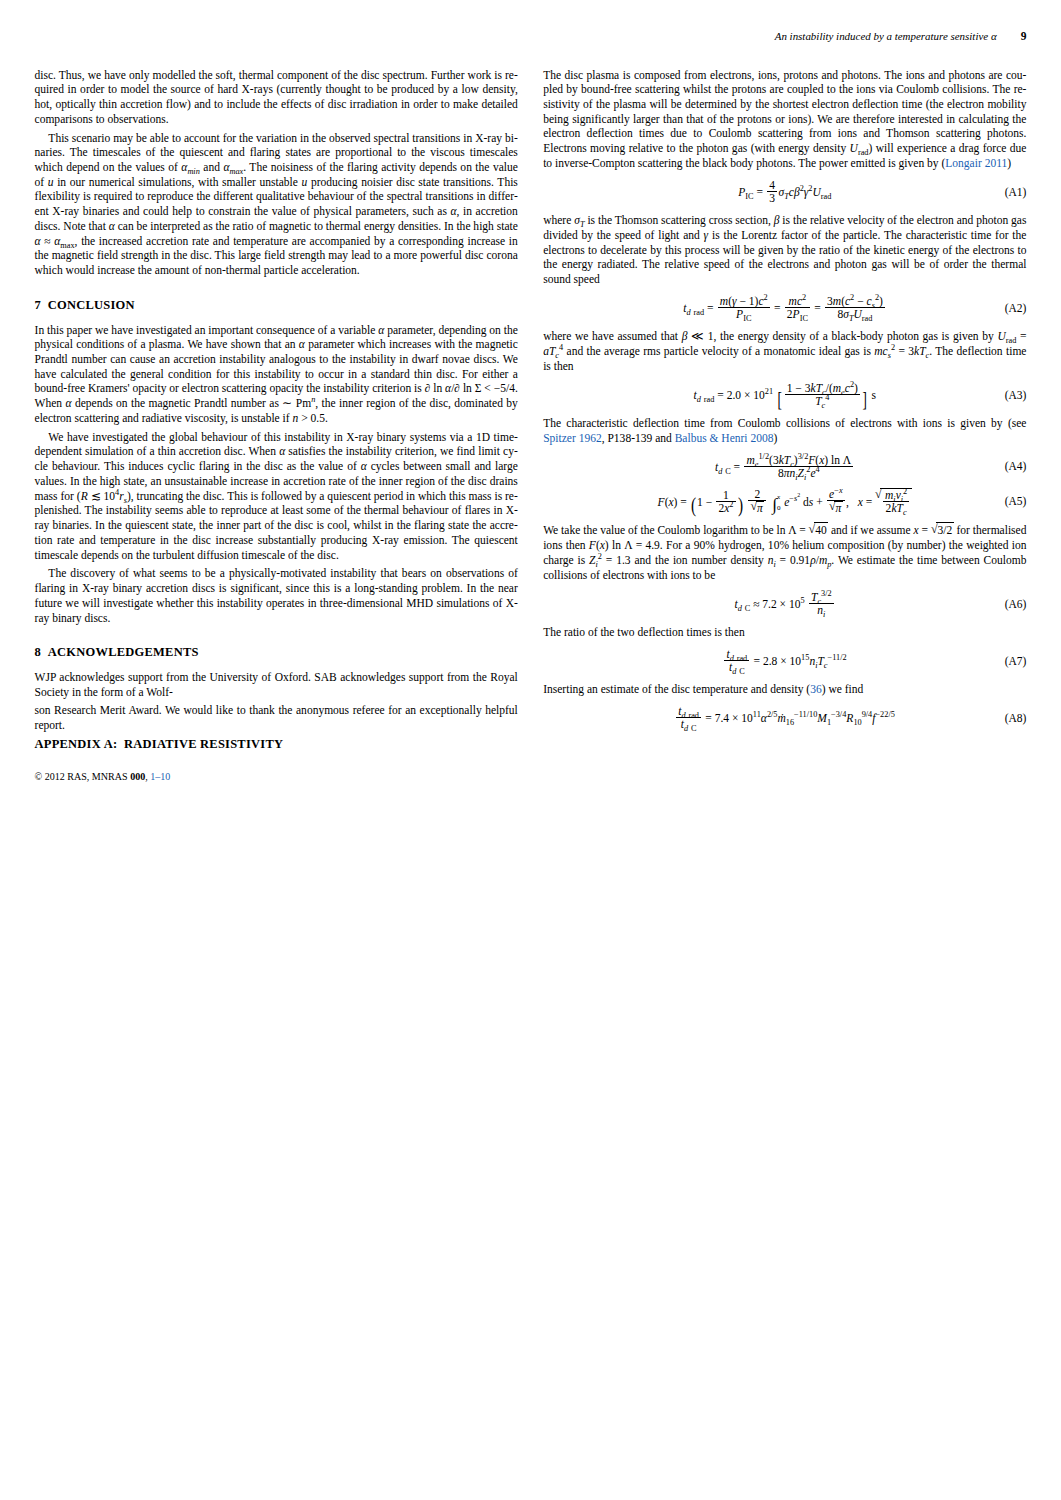An instability induced by a temperature sensitive α 9
disc. Thus, we have only modelled the soft, thermal component of the disc spectrum. Further work is required in order to model the source of hard X-rays (currently thought to be produced by a low density, hot, optically thin accretion flow) and to include the effects of disc irradiation in order to make detailed comparisons to observations.
This scenario may be able to account for the variation in the observed spectral transitions in X-ray binaries. The timescales of the quiescent and flaring states are proportional to the viscous timescales which depend on the values of αmin and αmax. The noisiness of the flaring activity depends on the value of u in our numerical simulations, with smaller unstable u producing noisier disc state transitions. This flexibility is required to reproduce the different qualitative behaviour of the spectral transitions in different X-ray binaries and could help to constrain the value of physical parameters, such as α, in accretion discs. Note that α can be interpreted as the ratio of magnetic to thermal energy densities. In the high state α ≈ αmax, the increased accretion rate and temperature are accompanied by a corresponding increase in the magnetic field strength in the disc. This large field strength may lead to a more powerful disc corona which would increase the amount of non-thermal particle acceleration.
7 CONCLUSION
In this paper we have investigated an important consequence of a variable α parameter, depending on the physical conditions of a plasma. We have shown that an α parameter which increases with the magnetic Prandtl number can cause an accretion instability analogous to the instability in dwarf novae discs. We have calculated the general condition for this instability to occur in a standard thin disc. For either a bound-free Kramers' opacity or electron scattering opacity the instability criterion is ∂ ln α/∂ ln Σ < −5/4. When α depends on the magnetic Prandtl number as ∼ Pmn, the inner region of the disc, dominated by electron scattering and radiative viscosity, is unstable if n > 0.5.
We have investigated the global behaviour of this instability in X-ray binary systems via a 1D time-dependent simulation of a thin accretion disc. When α satisfies the instability criterion, we find limit cycle behaviour. This induces cyclic flaring in the disc as the value of α cycles between small and large values. In the high state, an unsustainable increase in accretion rate of the inner region of the disc drains mass for (R ≲ 104rs), truncating the disc. This is followed by a quiescent period in which this mass is replenished. The instability seems able to reproduce at least some of the thermal behaviour of flares in X-ray binaries. In the quiescent state, the inner part of the disc is cool, whilst in the flaring state the accretion rate and temperature in the disc increase substantially producing X-ray emission. The quiescent timescale depends on the turbulent diffusion timescale of the disc.
The discovery of what seems to be a physically-motivated instability that bears on observations of flaring in X-ray binary accretion discs is significant, since this is a long-standing problem. In the near future we will investigate whether this instability operates in three-dimensional MHD simulations of X-ray binary discs.
8 ACKNOWLEDGEMENTS
WJP acknowledges support from the University of Oxford. SAB acknowledges support from the Royal Society in the form of a Wolf-
son Research Merit Award. We would like to thank the anonymous referee for an exceptionally helpful report.
APPENDIX A: RADIATIVE RESISTIVITY
The disc plasma is composed from electrons, ions, protons and photons. The ions and photons are coupled by bound-free scattering whilst the protons are coupled to the ions via Coulomb collisions. The resistivity of the plasma will be determined by the shortest electron deflection time (the electron mobility being significantly larger than that of the protons or ions). We are therefore interested in calculating the electron deflection times due to Coulomb scattering from ions and Thomson scattering photons. Electrons moving relative to the photon gas (with energy density Urad) will experience a drag force due to inverse-Compton scattering the black body photons. The power emitted is given by (Longair 2011)
PIC = 43 σTcβ2γ2Urad (A1)
where σT is the Thomson scattering cross section, β is the relative velocity of the electron and photon gas divided by the speed of light and γ is the Lorentz factor of the particle. The characteristic time for the electrons to decelerate by this process will be given by the ratio of the kinetic energy of the electrons to the energy radiated. The relative speed of the electrons and photon gas will be of order the thermal sound speed
td rad = m(γ − 1)c2 PIC = mc22PIC = 3m(c2 − cs2) 8σTUrad (A2)
where we have assumed that β ≪ 1, the energy density of a black-body photon gas is given by Urad = aTc4 and the average rms particle velocity of a monatomic ideal gas is mcs2 = 3kTc. The deflection time is then
td rad = 2.0 × 1021 [1 − 3kTc/(mec2) Tc4] s (A3)
The characteristic deflection time from Coulomb collisions of electrons with ions is given by (see Spitzer 1962, P138-139 and Balbus & Henri 2008)
td C = me1/2(3kTc)3/2F(x) ln Λ 8πniZi2e4 (A4)
F(x) = (1 − 12x2) 2 π ∫x 0 e−s2 ds + e−x π, x = mivi22kTc (A5)
We take the value of the Coulomb logarithm to be ln Λ = 40 and if we assume x = 3/2 for thermalised ions then F(x) ln Λ = 4.9. For a 90% hydrogen, 10% helium composition (by number) the weighted ion charge is Zi2 = 1.3 and the ion number density ni = 0.91ρ/mp. We estimate the time between Coulomb collisions of electrons with ions to be
td C ≈ 7.2 × 105 Tc3/2 ni (A6)
The ratio of the two deflection times is then
td rad td C = 2.8 × 1015niTc−11/2 (A7)
Inserting an estimate of the disc temperature and density (36) we find
td rad td C = 7.4 × 1011α2/5ṁ16−11/10M1−3/4R109/4f−22/5 (A8)
© 2012 RAS, MNRAS 000, 1–10